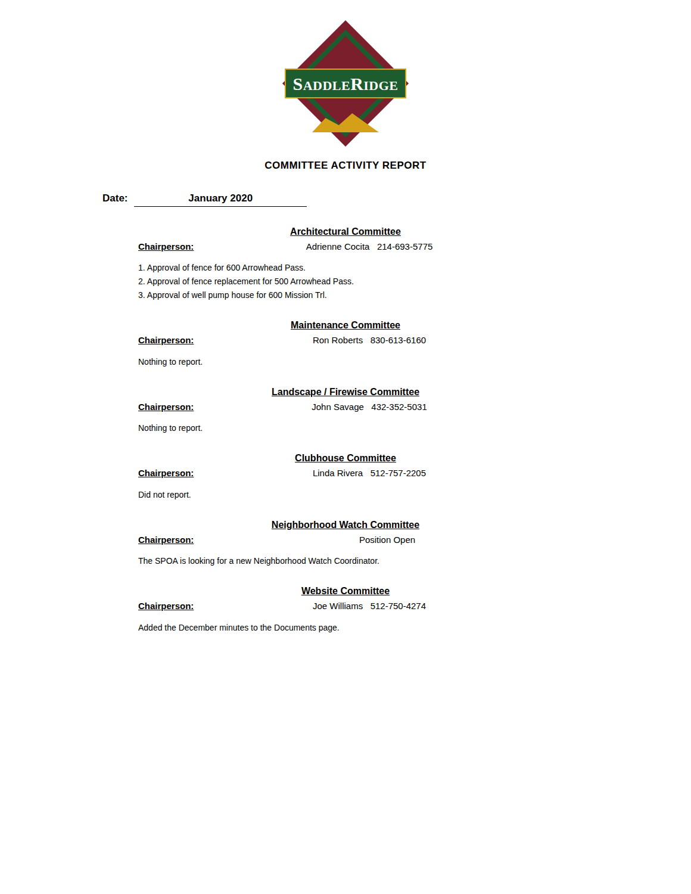SADDLERIDGE
COMMITTEE ACTIVITY REPORT
Date: January 2020
Architectural Committee
Chairperson:
Adrienne Cocita 214-693-5775
1. Approval of fence for 600 Arrowhead Pass.
2. Approval of fence replacement for 500 Arrowhead Pass.
3. Approval of well pump house for 600 Mission Trl.
Maintenance Committee
Chairperson:
Ron Roberts 830-613-6160
Nothing to report.
Landscape / Firewise Committee
Chairperson:
John Savage 432-352-5031
Nothing to report.
Clubhouse Committee
Chairperson:
Linda Rivera 512-757-2205
Did not report.
Neighborhood Watch Committee
Chairperson:
Position Open
The SPOA is looking for a new Neighborhood Watch Coordinator.
Website Committee
Chairperson:
Joe Williams 512-750-4274
Added the December minutes to the Documents page.